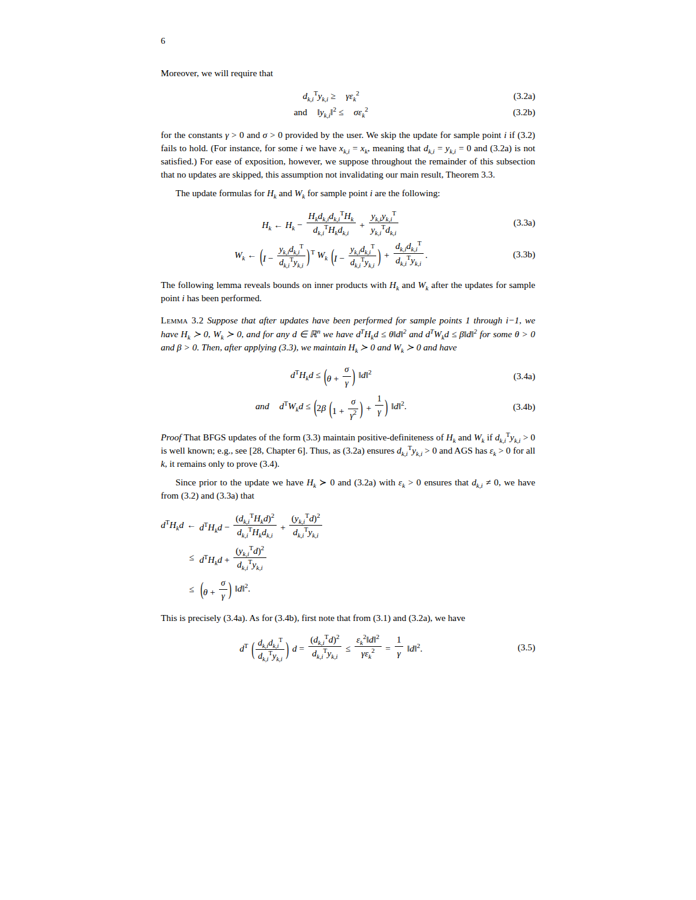6
Moreover, we will require that
dk,iTyk,i ≥ γεk2
(3.2a)
and ‖yk,i‖2 ≤ σεk2
(3.2b)
for the constants γ > 0 and σ > 0 provided by the user. We skip the update for sample point i if (3.2) fails to hold. (For instance, for some i we have xk,i = xk, meaning that dk,i = yk,i = 0 and (3.2a) is not satisfied.) For ease of exposition, however, we suppose throughout the remainder of this subsection that no updates are skipped, this assumption not invalidating our main result, Theorem 3.3.
The update formulas for Hk and Wk for sample point i are the following:
Hk ← Hk − Hkdk,idk,iTHk dk,iTHkdk,i + yk,iyk,iT yk,iTdk,i
(3.3a)
Wk ← I − yk,idk,iT dk,iTyk,i T Wk I − yk,idk,iT dk,iTyk,i + dk,idk,iT dk,iTyk,i .
(3.3b)
The following lemma reveals bounds on inner products with Hk and Wk after the updates for sample point i has been performed.
Lemma 3.2 Suppose that after updates have been performed for sample points 1 through i−1, we have Hk ≻ 0, Wk ≻ 0, and for any d ∈ ℝn we have dTHkd ≤ θ‖d‖2 and dTWkd ≤ β‖d‖2 for some θ > 0 and β > 0. Then, after applying (3.3), we maintain Hk ≻ 0 and Wk ≻ 0 and have
dTHkd ≤ θ + σγ ‖d‖2
(3.4a)
and dTWkd ≤ 2β 1 + σγ2 + 1 γ ‖d‖2.
(3.4b)
Proof That BFGS updates of the form (3.3) maintain positive-definiteness of Hk and Wk if dk,iTyk,i > 0 is well known; e.g., see [28, Chapter 6]. Thus, as (3.2a) ensures dk,iTyk,i > 0 and AGS has εk > 0 for all k, it remains only to prove (3.4).
Since prior to the update we have Hk ≻ 0 and (3.2a) with εk > 0 ensures that dk,i ≠ 0, we have from (3.2) and (3.3a) that
dTHkd
←
dTHkd − (dk,iTHkd)2 dk,iTHkdk,i + (yk,iTd)2 dk,iTyk,i
≤
dTHkd + (yk,iTd)2 dk,iTyk,i
≤
θ + σγ ‖d‖2.
This is precisely (3.4a). As for (3.4b), first note that from (3.1) and (3.2a), we have
dT dk,idk,iT dk,iTyk,i d = (dk,iTd)2 dk,iTyk,i ≤ εk2‖d‖2 γεk2 = 1 γ ‖d‖2.
(3.5)